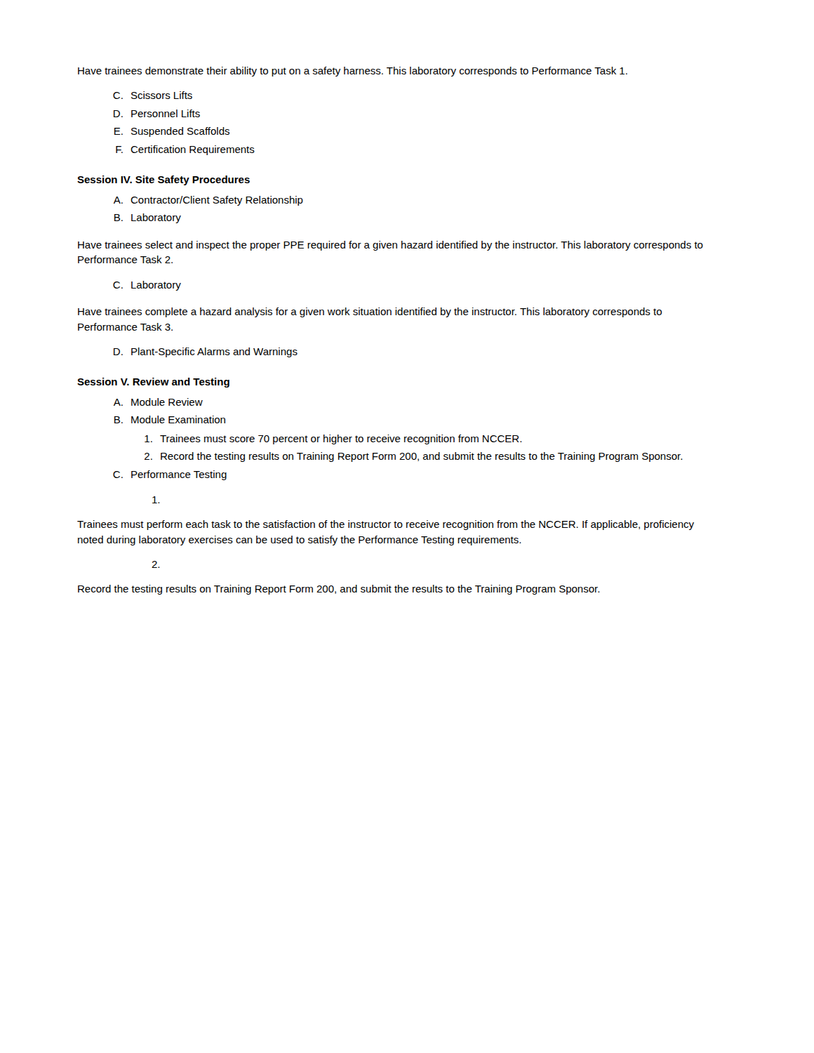Have trainees demonstrate their ability to put on a safety harness. This laboratory corresponds to Performance Task 1.
Scissors Lifts
Personnel Lifts
Suspended Scaffolds
Certification Requirements
Session IV. Site Safety Procedures
Contractor/Client Safety Relationship
Laboratory
Have trainees select and inspect the proper PPE required for a given hazard identified by the instructor. This laboratory corresponds to Performance Task 2.
Laboratory
Have trainees complete a hazard analysis for a given work situation identified by the instructor. This laboratory corresponds to Performance Task 3.
Plant-Specific Alarms and Warnings
Session V. Review and Testing
Module Review
Module Examination
Trainees must score 70 percent or higher to receive recognition from NCCER.
Record the testing results on Training Report Form 200, and submit the results to the Training Program Sponsor.
Performance Testing
1.
Trainees must perform each task to the satisfaction of the instructor to receive recognition from the NCCER. If applicable, proficiency noted during laboratory exercises can be used to satisfy the Performance Testing requirements.
2.
Record the testing results on Training Report Form 200, and submit the results to the Training Program Sponsor.